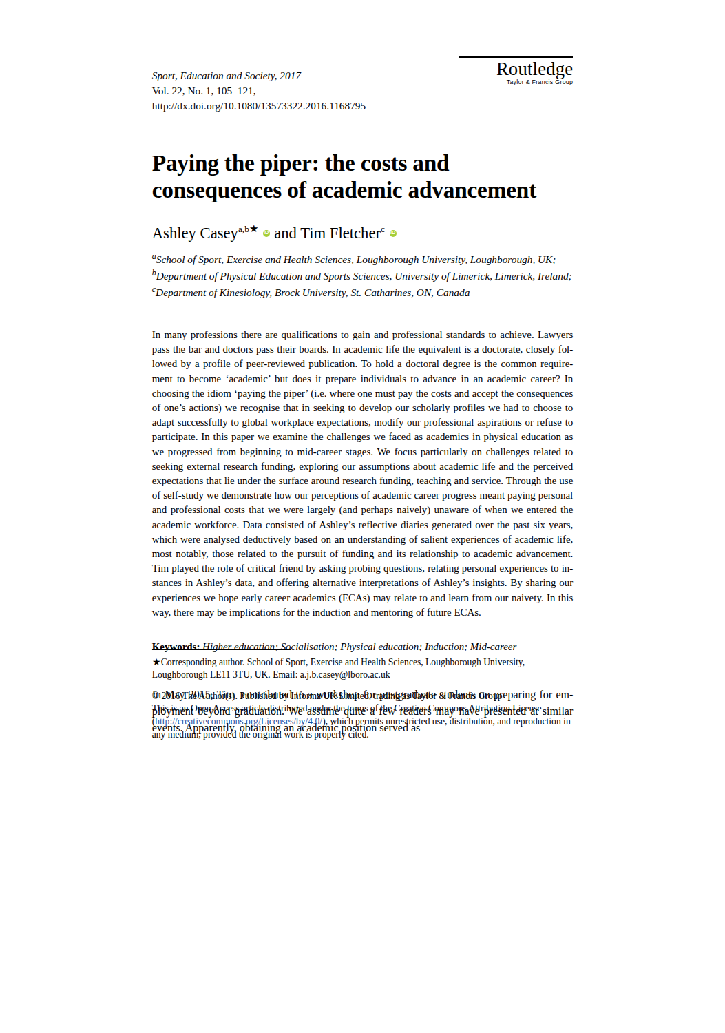Sport, Education and Society, 2017
Vol. 22, No. 1, 105–121, http://dx.doi.org/10.1080/13573322.2016.1168795
Routledge
Taylor & Francis Group
Paying the piper: the costs and consequences of academic advancement
Ashley Caseya,b★ and Tim Fletcherc
aSchool of Sport, Exercise and Health Sciences, Loughborough University, Loughborough, UK; bDepartment of Physical Education and Sports Sciences, University of Limerick, Limerick, Ireland; cDepartment of Kinesiology, Brock University, St. Catharines, ON, Canada
In many professions there are qualifications to gain and professional standards to achieve. Lawyers pass the bar and doctors pass their boards. In academic life the equivalent is a doctorate, closely followed by a profile of peer-reviewed publication. To hold a doctoral degree is the common requirement to become ‘academic’ but does it prepare individuals to advance in an academic career? In choosing the idiom ‘paying the piper’ (i.e. where one must pay the costs and accept the consequences of one’s actions) we recognise that in seeking to develop our scholarly profiles we had to choose to adapt successfully to global workplace expectations, modify our professional aspirations or refuse to participate. In this paper we examine the challenges we faced as academics in physical education as we progressed from beginning to mid-career stages. We focus particularly on challenges related to seeking external research funding, exploring our assumptions about academic life and the perceived expectations that lie under the surface around research funding, teaching and service. Through the use of self-study we demonstrate how our perceptions of academic career progress meant paying personal and professional costs that we were largely (and perhaps naively) unaware of when we entered the academic workforce. Data consisted of Ashley’s reflective diaries generated over the past six years, which were analysed deductively based on an understanding of salient experiences of academic life, most notably, those related to the pursuit of funding and its relationship to academic advancement. Tim played the role of critical friend by asking probing questions, relating personal experiences to instances in Ashley’s data, and offering alternative interpretations of Ashley’s insights. By sharing our experiences we hope early career academics (ECAs) may relate to and learn from our naivety. In this way, there may be implications for the induction and mentoring of future ECAs.
Keywords: Higher education; Socialisation; Physical education; Induction; Mid-career
In May 2015, Tim contributed to a workshop for postgraduate students on preparing for employment beyond graduation. We assume quite a few readers may have presented at similar events. Apparently, obtaining an academic position served as
★Corresponding author. School of Sport, Exercise and Health Sciences, Loughborough University, Loughborough LE11 3TU, UK. Email: a.j.b.casey@lboro.ac.uk
© 2016 The Author(s). Published by Informa UK Limited, trading as Taylor & Francis Group
This is an Open Access article distributed under the terms of the Creative Commons Attribution License (http://creativecommons.org/Licenses/by/4.0/), which permits unrestricted use, distribution, and reproduction in any medium, provided the original work is properly cited.